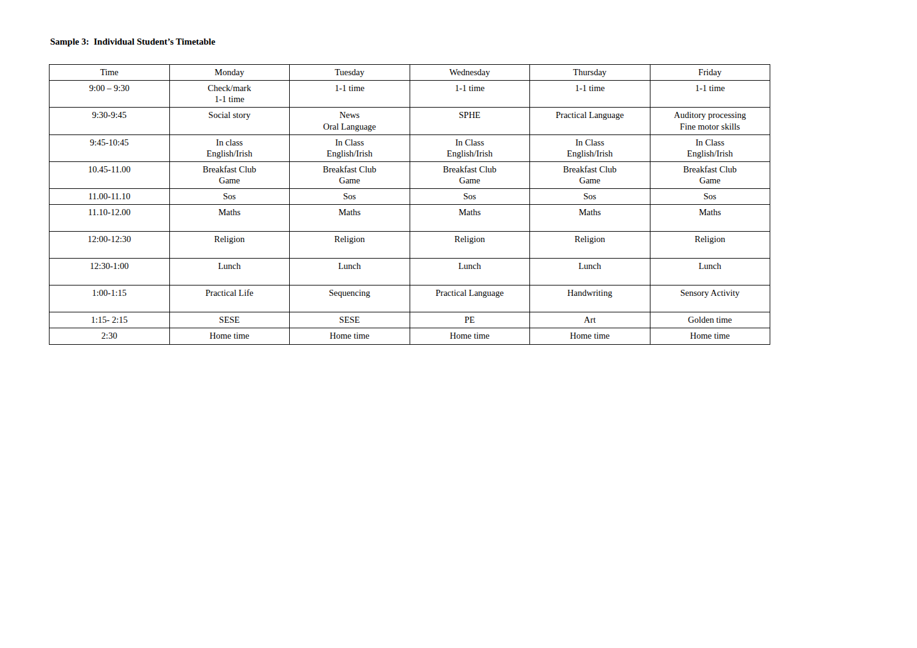Sample 3: Individual Student’s Timetable
| Time | Monday | Tuesday | Wednesday | Thursday | Friday |
| --- | --- | --- | --- | --- | --- |
| 9:00 – 9:30 | Check/mark 1-1 time | 1-1 time | 1-1 time | 1-1 time | 1-1 time |
| 9:30-9:45 | Social story | News Oral Language | SPHE | Practical Language | Auditory processing Fine motor skills |
| 9:45-10:45 | In class English/Irish | In Class English/Irish | In Class English/Irish | In Class English/Irish | In Class English/Irish |
| 10.45-11.00 | Breakfast Club Game | Breakfast Club Game | Breakfast Club Game | Breakfast Club Game | Breakfast Club Game |
| 11.00-11.10 | Sos | Sos | Sos | Sos | Sos |
| 11.10-12.00 | Maths | Maths | Maths | Maths | Maths |
| 12:00-12:30 | Religion | Religion | Religion | Religion | Religion |
| 12:30-1:00 | Lunch | Lunch | Lunch | Lunch | Lunch |
| 1:00-1:15 | Practical Life | Sequencing | Practical Language | Handwriting | Sensory Activity |
| 1:15- 2:15 | SESE | SESE | PE | Art | Golden time |
| 2:30 | Home time | Home time | Home time | Home time | Home time |